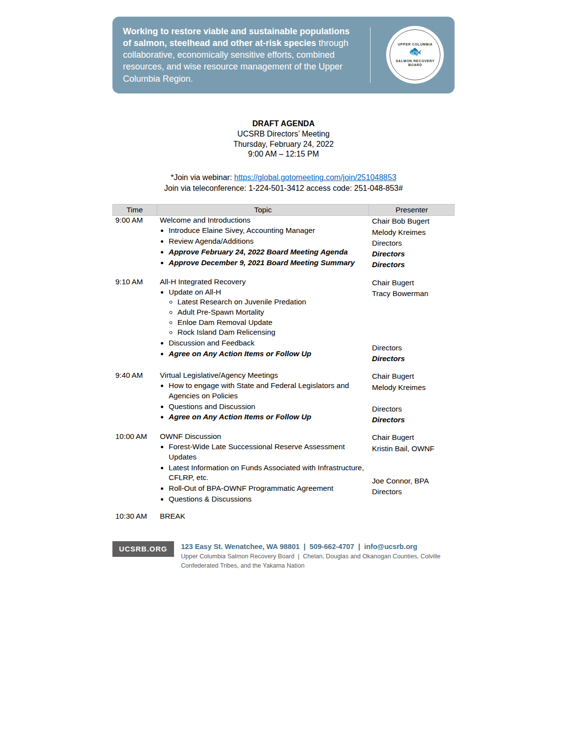Working to restore viable and sustainable populations of salmon, steelhead and other at-risk species through collaborative, economically sensitive efforts, combined resources, and wise resource management of the Upper Columbia Region.
Upper Columbia
🐟
Salmon Recovery Board
DRAFT AGENDA
UCSRB Directors’ Meeting
Thursday, February 24, 2022
9:00 AM – 12:15 PM
*Join via webinar: https://global.gotomeeting.com/join/251048853
Join via teleconference: 1-224-501-3412 access code: 251-048-853#
| Time | Topic | Presenter |
| --- | --- | --- |
| 9:00 AM | Welcome and Introductions Introduce Elaine Sivey, Accounting Manager Review Agenda/Additions Approve February 24, 2022 Board Meeting Agenda Approve December 9, 2021 Board Meeting Summary | Chair Bob Bugert Melody Kreimes Directors Directors Directors |
| 9:10 AM | All-H Integrated Recovery Update on All-H Latest Research on Juvenile Predation Adult Pre-Spawn Mortality Enloe Dam Removal Update Rock Island Dam Relicensing Discussion and Feedback Agree on Any Action Items or Follow Up | Chair Bugert Tracy Bowerman Directors Directors |
| 9:40 AM | Virtual Legislative/Agency Meetings How to engage with State and Federal Legislators and Agencies on Policies Questions and Discussion Agree on Any Action Items or Follow Up | Chair Bugert Melody Kreimes Directors Directors |
| 10:00 AM | OWNF Discussion Forest-Wide Late Successional Reserve Assessment Updates Latest Information on Funds Associated with Infrastructure, CFLRP, etc. Roll-Out of BPA-OWNF Programmatic Agreement Questions & Discussions | Chair Bugert Kristin Bail, OWNF Joe Connor, BPA Directors |
| 10:30 AM | BREAK | |
UCSRB.ORG
123 Easy St. Wenatchee, WA 98801 | 509-662-4707 | info@ucsrb.org
Upper Columbia Salmon Recovery Board | Chelan, Douglas and Okanogan Counties, Colville Confederated Tribes, and the Yakama Nation